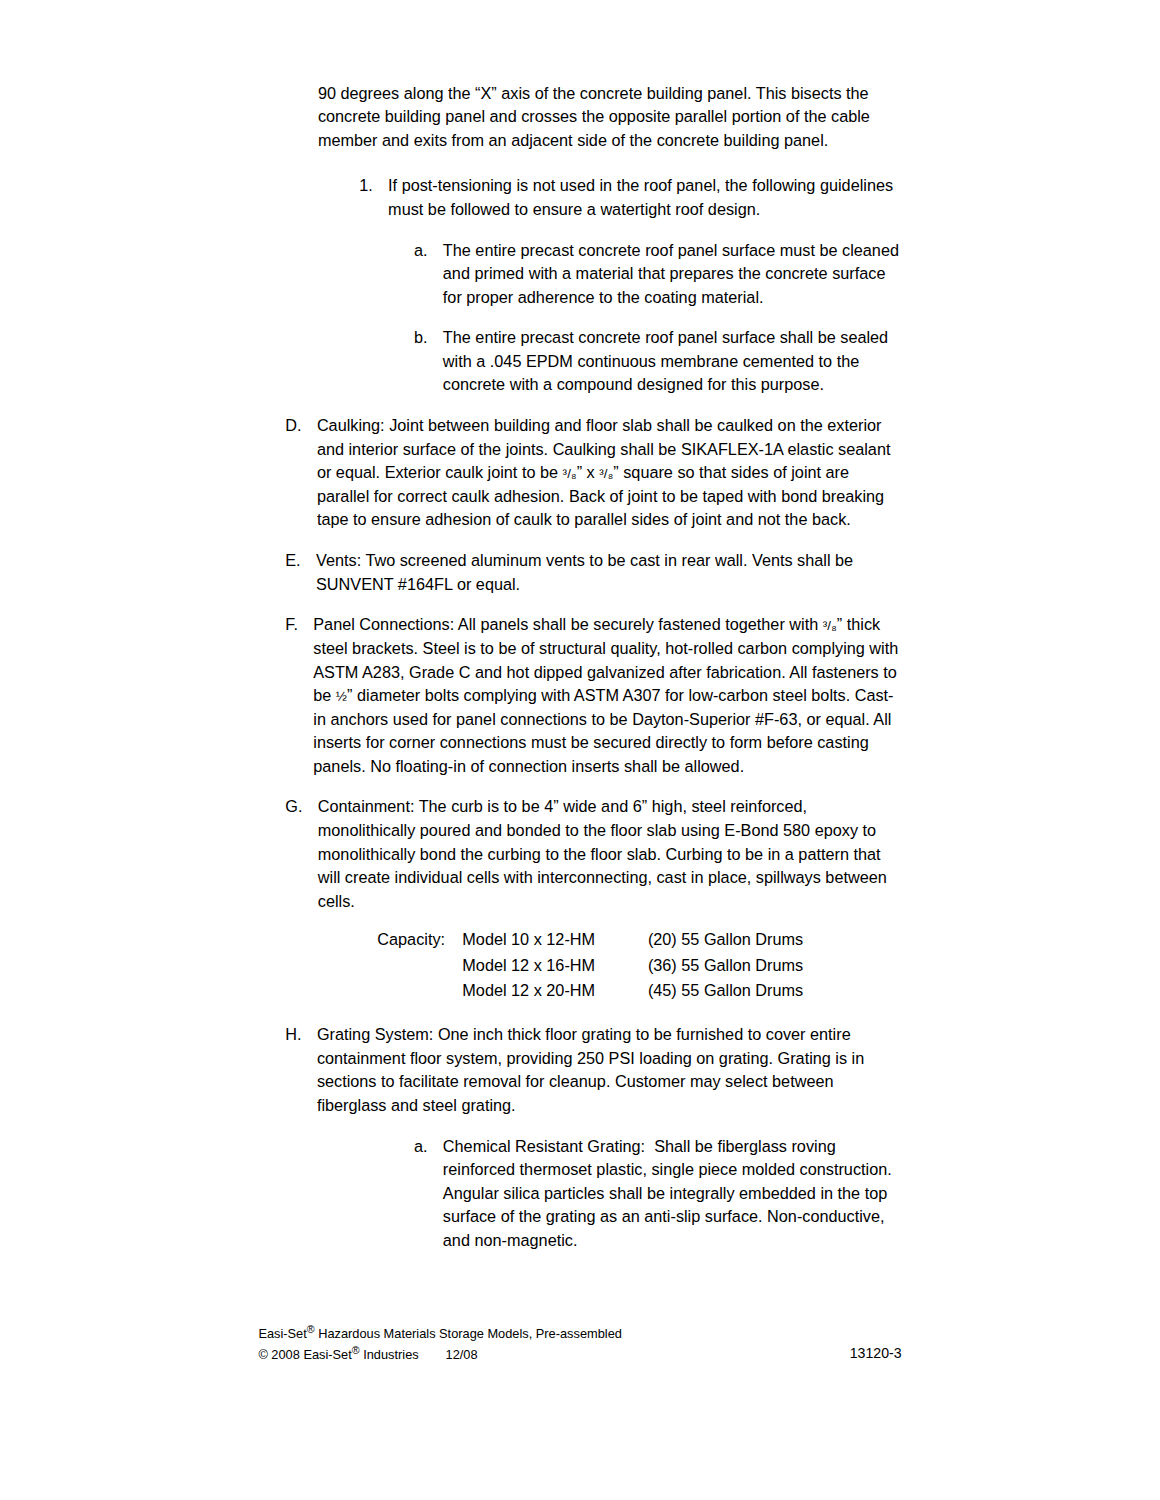90 degrees along the “X” axis of the concrete building panel. This bisects the concrete building panel and crosses the opposite parallel portion of the cable member and exits from an adjacent side of the concrete building panel.
1.
If post-tensioning is not used in the roof panel, the following guidelines must be followed to ensure a watertight roof design.
a.
The entire precast concrete roof panel surface must be cleaned and primed with a material that prepares the concrete surface for proper adherence to the coating material.
b.
The entire precast concrete roof panel surface shall be sealed with a .045 EPDM continuous membrane cemented to the concrete with a compound designed for this purpose.
D.
Caulking: Joint between building and floor slab shall be caulked on the exterior and interior surface of the joints. Caulking shall be SIKAFLEX-1A elastic sealant or equal. Exterior caulk joint to be ³/₈” x ³/₈” square so that sides of joint are parallel for correct caulk adhesion. Back of joint to be taped with bond breaking tape to ensure adhesion of caulk to parallel sides of joint and not the back.
E.
Vents: Two screened aluminum vents to be cast in rear wall. Vents shall be SUNVENT #164FL or equal.
F.
Panel Connections: All panels shall be securely fastened together with ³/₈” thick steel brackets. Steel is to be of structural quality, hot-rolled carbon complying with ASTM A283, Grade C and hot dipped galvanized after fabrication. All fasteners to be ½” diameter bolts complying with ASTM A307 for low-carbon steel bolts. Cast-in anchors used for panel connections to be Dayton-Superior #F-63, or equal. All inserts for corner connections must be secured directly to form before casting panels. No floating-in of connection inserts shall be allowed.
G.
Containment: The curb is to be 4” wide and 6” high, steel reinforced, monolithically poured and bonded to the floor slab using E-Bond 580 epoxy to monolithically bond the curbing to the floor slab. Curbing to be in a pattern that will create individual cells with interconnecting, cast in place, spillways between cells.
| Capacity: | Model 10 x 12-HM | (20) 55 Gallon Drums |
| | Model 12 x 16-HM | (36) 55 Gallon Drums |
| | Model 12 x 20-HM | (45) 55 Gallon Drums |
H.
Grating System: One inch thick floor grating to be furnished to cover entire containment floor system, providing 250 PSI loading on grating. Grating is in sections to facilitate removal for cleanup. Customer may select between fiberglass and steel grating.
a.
Chemical Resistant Grating: Shall be fiberglass roving reinforced thermoset plastic, single piece molded construction. Angular silica particles shall be integrally embedded in the top surface of the grating as an anti-slip surface. Non-conductive, and non-magnetic.
Easi-Set® Hazardous Materials Storage Models, Pre-assembled
© 2008 Easi-Set® Industries 12/08
13120-3